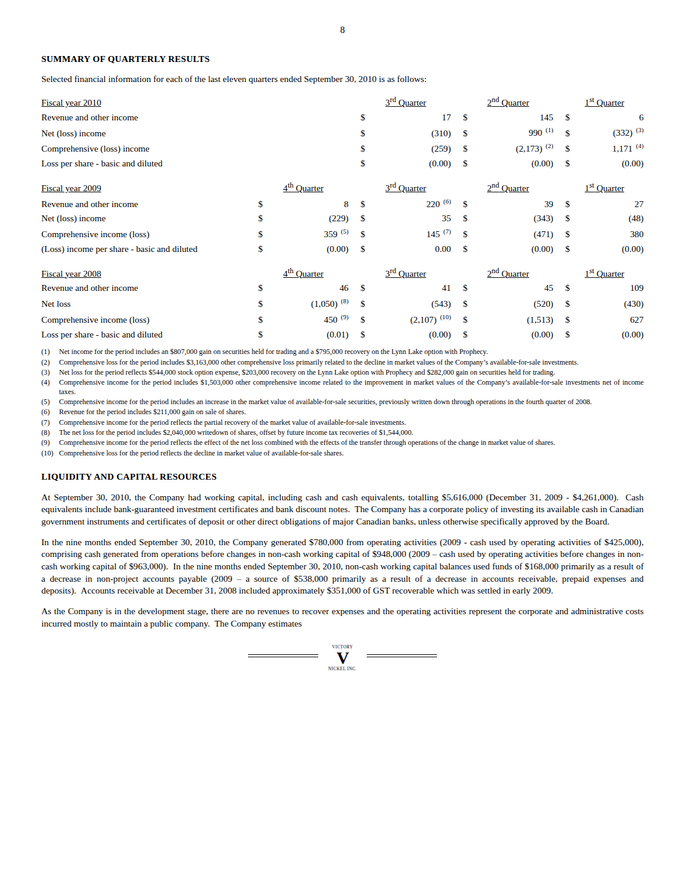8
SUMMARY OF QUARTERLY RESULTS
Selected financial information for each of the last eleven quarters ended September 30, 2010 is as follows:
| Fiscal year 2010 | | | | 3 rd Quarter | | 2 nd Quarter | | 1 st Quarter | |
| Revenue and other income | | | | $ | 17 | | $ | 145 | | $ | 6 | |
| Net (loss) income | | | | $ | (310) | | $ | 990 (1) | | $ | (332) (3) | |
| Comprehensive (loss) income | | | | $ | (259) | | $ | (2,173) (2) | | $ | 1,171 (4) | |
| Loss per share - basic and diluted | | | | $ | (0.00) | | $ | (0.00) | | $ | (0.00) | |
| Fiscal year 2009 | 4 th Quarter | | 3 rd Quarter | | 2 nd Quarter | | 1 st Quarter | |
| Revenue and other income | $ | 8 | | $ | 220 (6) | | $ | 39 | | $ | 27 | |
| Net (loss) income | $ | (229) | | $ | 35 | | $ | (343) | | $ | (48) | |
| Comprehensive income (loss) | $ | 359 (5) | | $ | 145 (7) | | $ | (471) | | $ | 380 | |
| (Loss) income per share - basic and diluted | $ | (0.00) | | $ | 0.00 | | $ | (0.00) | | $ | (0.00) | |
| Fiscal year 2008 | 4 th Quarter | | 3 rd Quarter | | 2 nd Quarter | | 1 st Quarter | |
| Revenue and other income | $ | 46 | | $ | 41 | | $ | 45 | | $ | 109 | |
| Net loss | $ | (1,050) (8) | | $ | (543) | | $ | (520) | | $ | (430) | |
| Comprehensive income (loss) | $ | 450 (9) | | $ | (2,107) (10) | | $ | (1,513) | | $ | 627 | |
| Loss per share - basic and diluted | $ | (0.01) | | $ | (0.00) | | $ | (0.00) | | $ | (0.00) | |
(1) Net income for the period includes an $807,000 gain on securities held for trading and a $795,000 recovery on the Lynn Lake option with Prophecy.
(2) Comprehensive loss for the period includes $3,163,000 other comprehensive loss primarily related to the decline in market values of the Company’s available-for-sale investments.
(3) Net loss for the period reflects $544,000 stock option expense, $203,000 recovery on the Lynn Lake option with Prophecy and $282,000 gain on securities held for trading.
(4) Comprehensive income for the period includes $1,503,000 other comprehensive income related to the improvement in market values of the Company’s available-for-sale investments net of income taxes.
(5) Comprehensive income for the period includes an increase in the market value of available-for-sale securities, previously written down through operations in the fourth quarter of 2008.
(6) Revenue for the period includes $211,000 gain on sale of shares.
(7) Comprehensive income for the period reflects the partial recovery of the market value of available-for-sale investments.
(8) The net loss for the period includes $2,040,000 writedown of shares, offset by future income tax recoveries of $1,544,000.
(9) Comprehensive income for the period reflects the effect of the net loss combined with the effects of the transfer through operations of the change in market value of shares.
(10) Comprehensive loss for the period reflects the decline in market value of available-for-sale shares.
LIQUIDITY AND CAPITAL RESOURCES
At September 30, 2010, the Company had working capital, including cash and cash equivalents, totalling $5,616,000 (December 31, 2009 - $4,261,000). Cash equivalents include bank-guaranteed investment certificates and bank discount notes. The Company has a corporate policy of investing its available cash in Canadian government instruments and certificates of deposit or other direct obligations of major Canadian banks, unless otherwise specifically approved by the Board.
In the nine months ended September 30, 2010, the Company generated $780,000 from operating activities (2009 - cash used by operating activities of $425,000), comprising cash generated from operations before changes in non-cash working capital of $948,000 (2009 – cash used by operating activities before changes in non-cash working capital of $963,000). In the nine months ended September 30, 2010, non-cash working capital balances used funds of $168,000 primarily as a result of a decrease in non-project accounts payable (2009 – a source of $538,000 primarily as a result of a decrease in accounts receivable, prepaid expenses and deposits). Accounts receivable at December 31, 2008 included approximately $351,000 of GST recoverable which was settled in early 2009.
As the Company is in the development stage, there are no revenues to recover expenses and the operating activities represent the corporate and administrative costs incurred mostly to maintain a public company. The Company estimates
VICTORY
V
NICKEL INC.